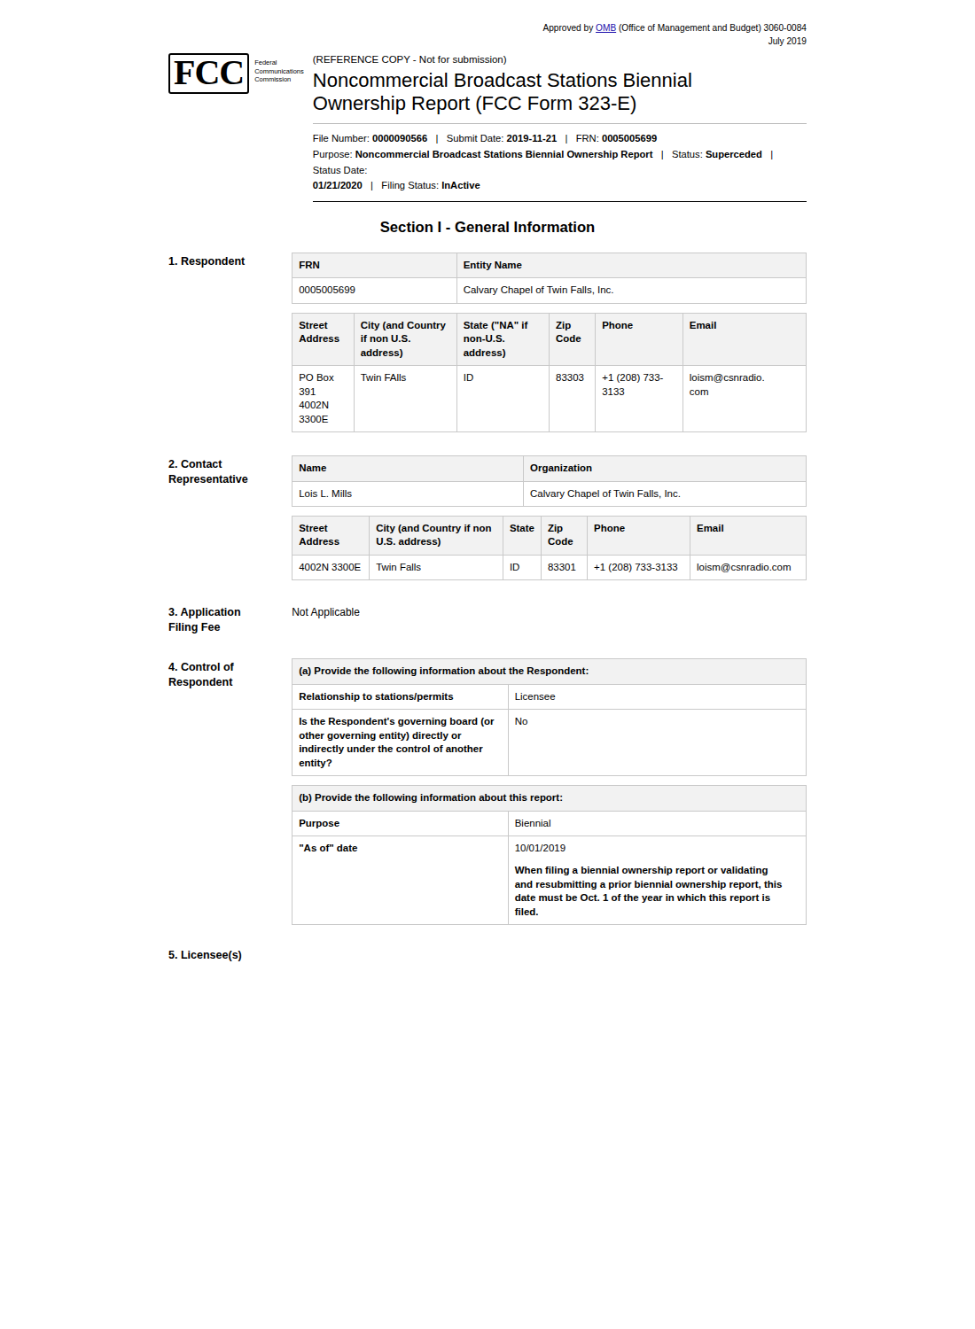Approved by OMB (Office of Management and Budget) 3060-0084
July 2019
FCC
Federal
Communications
Commission
(REFERENCE COPY - Not for submission)
Noncommercial Broadcast Stations Biennial
Ownership Report (FCC Form 323-E)
File Number: 0000090566 | Submit Date: 2019-11-21 | FRN: 0005005699
Purpose: Noncommercial Broadcast Stations Biennial Ownership Report | Status: Superceded | Status Date:
01/21/2020 | Filing Status: InActive
Section I - General Information
1. Respondent
| FRN | Entity Name |
| --- | --- |
| 0005005699 | Calvary Chapel of Twin Falls, Inc. |
| Street Address | City (and Country if non U.S. address) | State ("NA" if non-U.S. address) | Zip Code | Phone | Email |
| --- | --- | --- | --- | --- | --- |
| PO Box 391 4002N 3300E | Twin FAlls | ID | 83303 | +1 (208) 733- 3133 | loism@csnradio. com |
2. ContactRepresentative
| Name | Organization |
| --- | --- |
| Lois L. Mills | Calvary Chapel of Twin Falls, Inc. |
| Street Address | City (and Country if non U.S. address) | State | Zip Code | Phone | Email |
| --- | --- | --- | --- | --- | --- |
| 4002N 3300E | Twin Falls | ID | 83301 | +1 (208) 733-3133 | loism@csnradio.com |
3. ApplicationFiling Fee
Not Applicable
4. Control ofRespondent
| (a) Provide the following information about the Respondent: |
| --- |
| Relationship to stations/permits | Licensee |
| Is the Respondent's governing board (or other governing entity) directly or indirectly under the control of another entity? | No |
| (b) Provide the following information about this report: |
| --- |
| Purpose | Biennial |
| "As of" date | 10/01/2019 When filing a biennial ownership report or validating and resubmitting a prior biennial ownership report, this date must be Oct. 1 of the year in which this report is filed. |
5. Licensee(s)